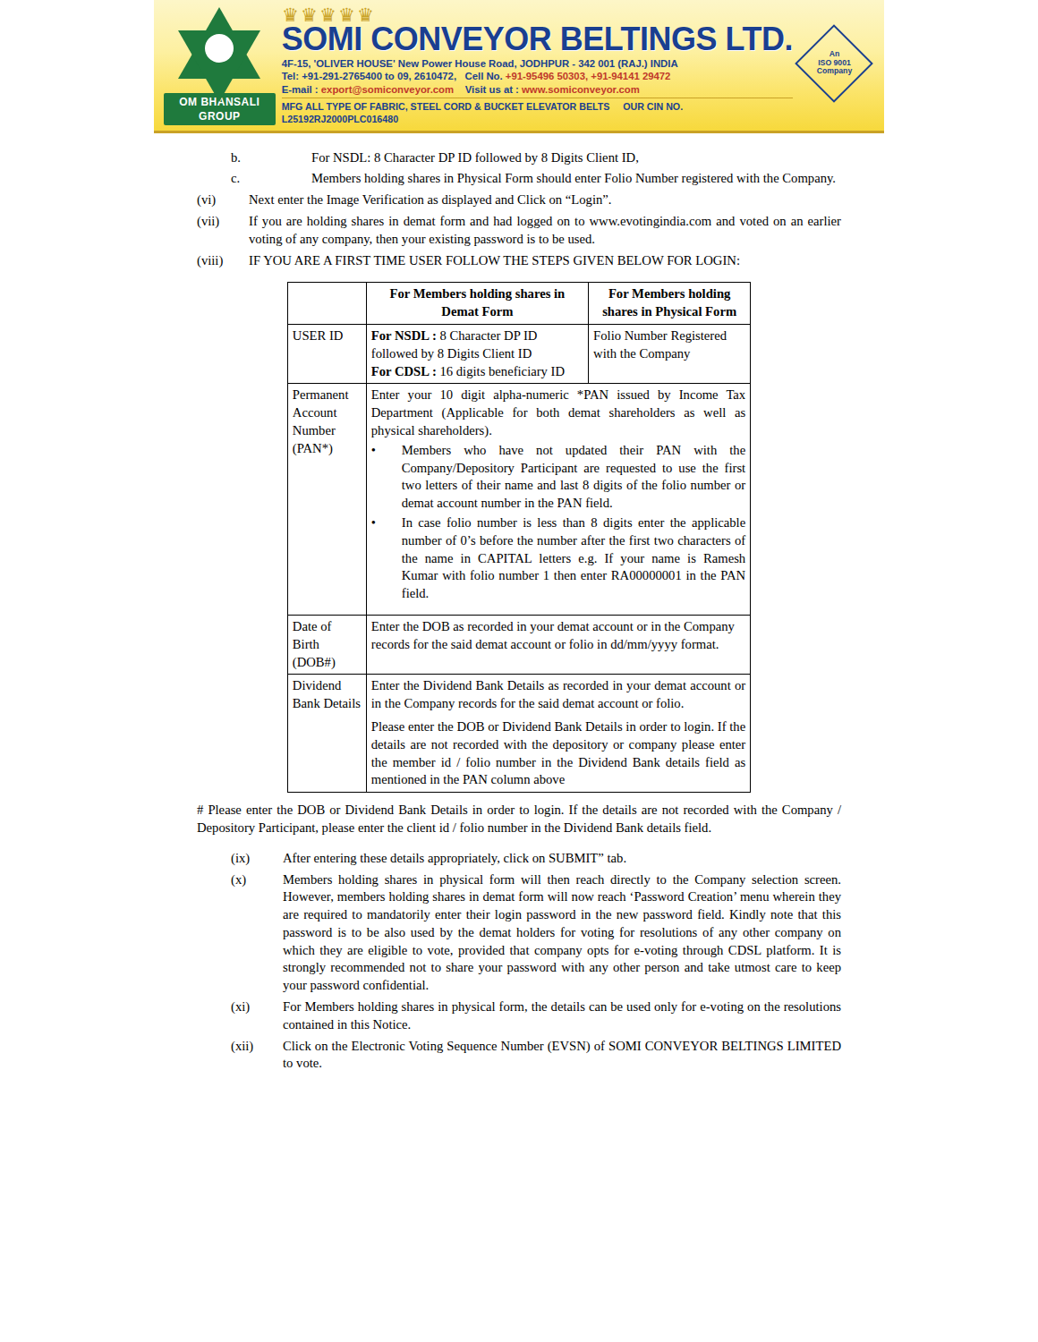| OM BHANSALI GROUP | ♛♛♛♛♛ SOMI CONVEYOR BELTINGS LTD. 4F-15, 'OLIVER HOUSE' New Power House Road, JODHPUR - 342 001 (RAJ.) INDIA Tel: +91-291-2765400 to 09, 2610472, Cell No. +91-95496 50303, +91-94141 29472 E-mail : export@somiconveyor.com Visit us at : www.somiconveyor.com MFG ALL TYPE OF FABRIC, STEEL CORD & BUCKET ELEVATOR BELTS OUR CIN NO. L25192RJ2000PLC016480 | An ISO 9001 Company |
b.
For NSDL: 8 Character DP ID followed by 8 Digits Client ID,
c.
Members holding shares in Physical Form should enter Folio Number registered with the Company.
(vi)
Next enter the Image Verification as displayed and Click on “Login”.
(vii)
If you are holding shares in demat form and had logged on to www.evotingindia.com and voted on an earlier voting of any company, then your existing password is to be used.
(viii)
IF YOU ARE A FIRST TIME USER FOLLOW THE STEPS GIVEN BELOW FOR LOGIN:
| | For Members holding shares in Demat Form | For Members holding shares in Physical Form |
| --- | --- | --- |
| USER ID | For NSDL : 8 Character DP ID followed by 8 Digits Client ID For CDSL : 16 digits beneficiary ID | Folio Number Registered with the Company |
| Permanent Account Number (PAN*) | Enter your 10 digit alpha-numeric *PAN issued by Income Tax Department (Applicable for both demat shareholders as well as physical shareholders). • Members who have not updated their PAN with the Company/Depository Participant are requested to use the first two letters of their name and last 8 digits of the folio number or demat account number in the PAN field. • In case folio number is less than 8 digits enter the applicable number of 0’s before the number after the first two characters of the name in CAPITAL letters e.g. If your name is Ramesh Kumar with folio number 1 then enter RA00000001 in the PAN field. |
| Date of Birth (DOB#) | Enter the DOB as recorded in your demat account or in the Company records for the said demat account or folio in dd/mm/yyyy format. |
| Dividend Bank Details | Enter the Dividend Bank Details as recorded in your demat account or in the Company records for the said demat account or folio. Please enter the DOB or Dividend Bank Details in order to login. If the details are not recorded with the depository or company please enter the member id / folio number in the Dividend Bank details field as mentioned in the PAN column above |
# Please enter the DOB or Dividend Bank Details in order to login. If the details are not recorded with the Company / Depository Participant, please enter the client id / folio number in the Dividend Bank details field.
(ix)
After entering these details appropriately, click on SUBMIT” tab.
(x)
Members holding shares in physical form will then reach directly to the Company selection screen. However, members holding shares in demat form will now reach ‘Password Creation’ menu wherein they are required to mandatorily enter their login password in the new password field. Kindly note that this password is to be also used by the demat holders for voting for resolutions of any other company on which they are eligible to vote, provided that company opts for e-voting through CDSL platform. It is strongly recommended not to share your password with any other person and take utmost care to keep your password confidential.
(xi)
For Members holding shares in physical form, the details can be used only for e-voting on the resolutions contained in this Notice.
(xii)
Click on the Electronic Voting Sequence Number (EVSN) of SOMI CONVEYOR BELTINGS LIMITED to vote.